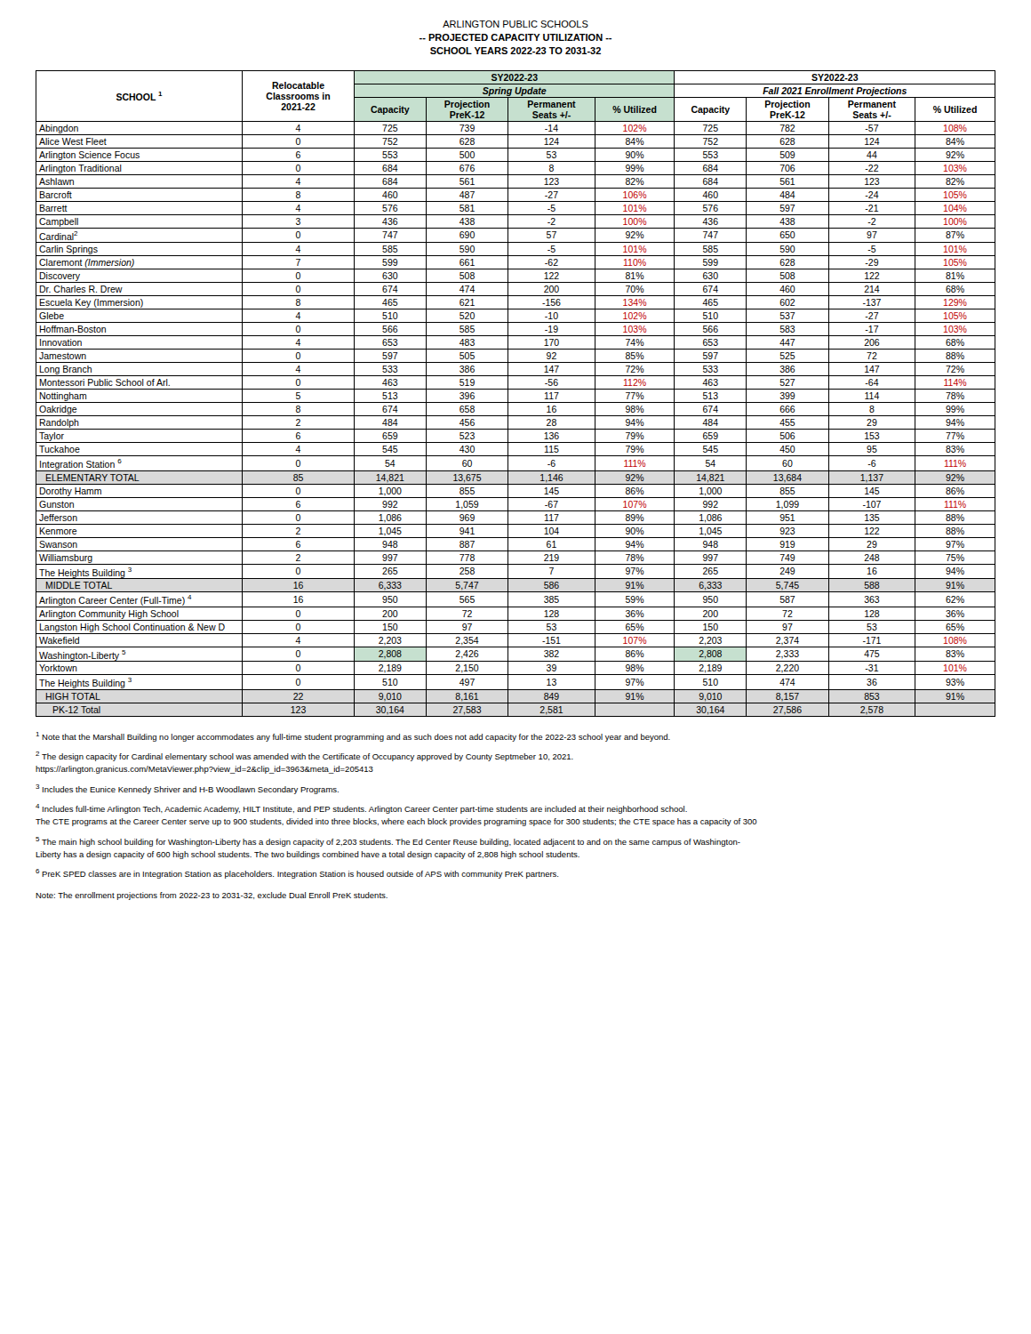ARLINGTON PUBLIC SCHOOLS
-- PROJECTED CAPACITY UTILIZATION --
SCHOOL YEARS 2022-23 TO 2031-32
| SCHOOL 1 | Relocatable Classrooms in 2021-22 | SY2022-23 | SY2022-23 |
| --- | --- | --- | --- |
| Spring Update | Fall 2021 Enrollment Projections |
| Capacity | Projection PreK-12 | Permanent Seats +/- | % Utilized | Capacity | Projection PreK-12 | Permanent Seats +/- | % Utilized |
| Abingdon | 4 | 725 | 739 | -14 | 102% | 725 | 782 | -57 | 108% |
| Alice West Fleet | 0 | 752 | 628 | 124 | 84% | 752 | 628 | 124 | 84% |
| Arlington Science Focus | 6 | 553 | 500 | 53 | 90% | 553 | 509 | 44 | 92% |
| Arlington Traditional | 0 | 684 | 676 | 8 | 99% | 684 | 706 | -22 | 103% |
| Ashlawn | 4 | 684 | 561 | 123 | 82% | 684 | 561 | 123 | 82% |
| Barcroft | 8 | 460 | 487 | -27 | 106% | 460 | 484 | -24 | 105% |
| Barrett | 4 | 576 | 581 | -5 | 101% | 576 | 597 | -21 | 104% |
| Campbell | 3 | 436 | 438 | -2 | 100% | 436 | 438 | -2 | 100% |
| Cardinal 2 | 0 | 747 | 690 | 57 | 92% | 747 | 650 | 97 | 87% |
| Carlin Springs | 4 | 585 | 590 | -5 | 101% | 585 | 590 | -5 | 101% |
| Claremont (Immersion) | 7 | 599 | 661 | -62 | 110% | 599 | 628 | -29 | 105% |
| Discovery | 0 | 630 | 508 | 122 | 81% | 630 | 508 | 122 | 81% |
| Dr. Charles R. Drew | 0 | 674 | 474 | 200 | 70% | 674 | 460 | 214 | 68% |
| Escuela Key (Immersion) | 8 | 465 | 621 | -156 | 134% | 465 | 602 | -137 | 129% |
| Glebe | 4 | 510 | 520 | -10 | 102% | 510 | 537 | -27 | 105% |
| Hoffman-Boston | 0 | 566 | 585 | -19 | 103% | 566 | 583 | -17 | 103% |
| Innovation | 4 | 653 | 483 | 170 | 74% | 653 | 447 | 206 | 68% |
| Jamestown | 0 | 597 | 505 | 92 | 85% | 597 | 525 | 72 | 88% |
| Long Branch | 4 | 533 | 386 | 147 | 72% | 533 | 386 | 147 | 72% |
| Montessori Public School of Arl. | 0 | 463 | 519 | -56 | 112% | 463 | 527 | -64 | 114% |
| Nottingham | 5 | 513 | 396 | 117 | 77% | 513 | 399 | 114 | 78% |
| Oakridge | 8 | 674 | 658 | 16 | 98% | 674 | 666 | 8 | 99% |
| Randolph | 2 | 484 | 456 | 28 | 94% | 484 | 455 | 29 | 94% |
| Taylor | 6 | 659 | 523 | 136 | 79% | 659 | 506 | 153 | 77% |
| Tuckahoe | 4 | 545 | 430 | 115 | 79% | 545 | 450 | 95 | 83% |
| Integration Station 6 | 0 | 54 | 60 | -6 | 111% | 54 | 60 | -6 | 111% |
| ELEMENTARY TOTAL | 85 | 14,821 | 13,675 | 1,146 | 92% | 14,821 | 13,684 | 1,137 | 92% |
| Dorothy Hamm | 0 | 1,000 | 855 | 145 | 86% | 1,000 | 855 | 145 | 86% |
| Gunston | 6 | 992 | 1,059 | -67 | 107% | 992 | 1,099 | -107 | 111% |
| Jefferson | 0 | 1,086 | 969 | 117 | 89% | 1,086 | 951 | 135 | 88% |
| Kenmore | 2 | 1,045 | 941 | 104 | 90% | 1,045 | 923 | 122 | 88% |
| Swanson | 6 | 948 | 887 | 61 | 94% | 948 | 919 | 29 | 97% |
| Williamsburg | 2 | 997 | 778 | 219 | 78% | 997 | 749 | 248 | 75% |
| The Heights Building 3 | 0 | 265 | 258 | 7 | 97% | 265 | 249 | 16 | 94% |
| MIDDLE TOTAL | 16 | 6,333 | 5,747 | 586 | 91% | 6,333 | 5,745 | 588 | 91% |
| Arlington Career Center (Full-Time) 4 | 16 | 950 | 565 | 385 | 59% | 950 | 587 | 363 | 62% |
| Arlington Community High School | 0 | 200 | 72 | 128 | 36% | 200 | 72 | 128 | 36% |
| Langston High School Continuation & New D | 0 | 150 | 97 | 53 | 65% | 150 | 97 | 53 | 65% |
| Wakefield | 4 | 2,203 | 2,354 | -151 | 107% | 2,203 | 2,374 | -171 | 108% |
| Washington-Liberty 5 | 0 | 2,808 | 2,426 | 382 | 86% | 2,808 | 2,333 | 475 | 83% |
| Yorktown | 0 | 2,189 | 2,150 | 39 | 98% | 2,189 | 2,220 | -31 | 101% |
| The Heights Building 3 | 0 | 510 | 497 | 13 | 97% | 510 | 474 | 36 | 93% |
| HIGH TOTAL | 22 | 9,010 | 8,161 | 849 | 91% | 9,010 | 8,157 | 853 | 91% |
| PK-12 Total | 123 | 30,164 | 27,583 | 2,581 | | 30,164 | 27,586 | 2,578 | |
1 Note that the Marshall Building no longer accommodates any full-time student programming and as such does not add capacity for the 2022-23 school year and beyond.
2 The design capacity for Cardinal elementary school was amended with the Certificate of Occupancy approved by County Septmeber 10, 2021.
https://arlington.granicus.com/MetaViewer.php?view_id=2&clip_id=3963&meta_id=205413
3 Includes the Eunice Kennedy Shriver and H-B Woodlawn Secondary Programs.
4 Includes full-time Arlington Tech, Academic Academy, HILT Institute, and PEP students. Arlington Career Center part-time students are included at their neighborhood school.
The CTE programs at the Career Center serve up to 900 students, divided into three blocks, where each block provides programing space for 300 students; the CTE space has a capacity of 300
5 The main high school building for Washington-Liberty has a design capacity of 2,203 students. The Ed Center Reuse building, located adjacent to and on the same campus of Washington-
Liberty has a design capacity of 600 high school students. The two buildings combined have a total design capacity of 2,808 high school students.
6 PreK SPED classes are in Integration Station as placeholders. Integration Station is housed outside of APS with community PreK partners.
Note: The enrollment projections from 2022-23 to 2031-32, exclude Dual Enroll PreK students.